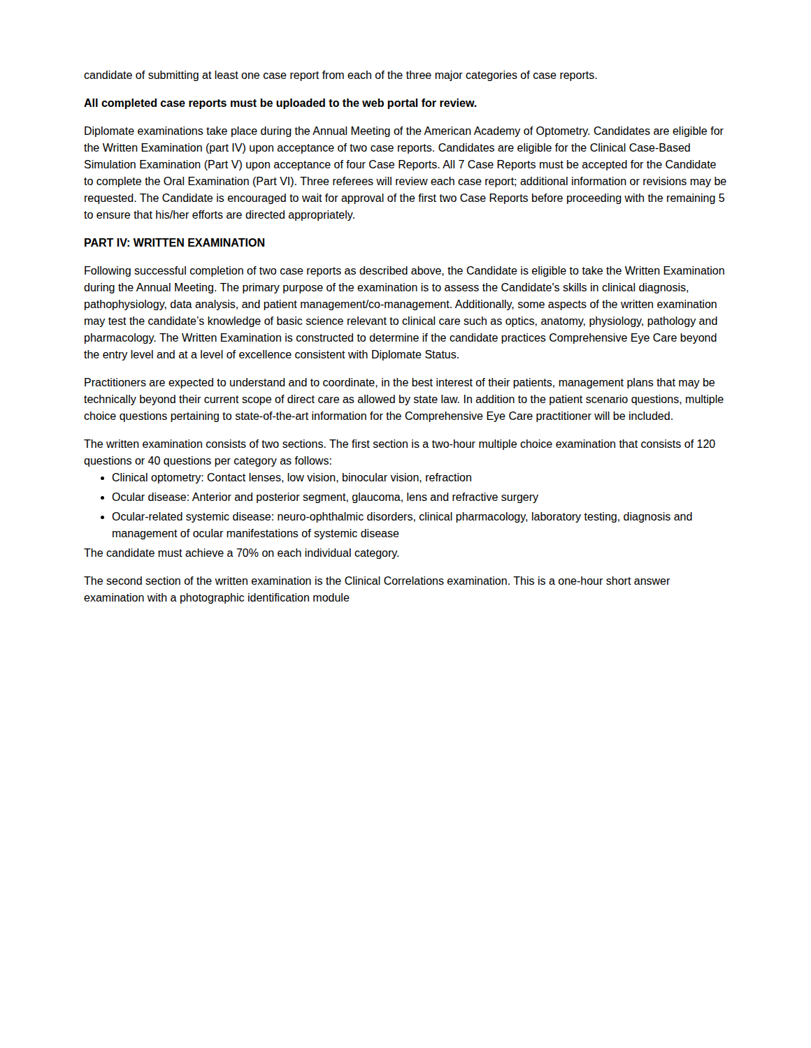candidate of submitting at least one case report from each of the three major categories of case reports.
All completed case reports must be uploaded to the web portal for review.
Diplomate examinations take place during the Annual Meeting of the American Academy of Optometry. Candidates are eligible for the Written Examination (part IV) upon acceptance of two case reports. Candidates are eligible for the Clinical Case-Based Simulation Examination (Part V) upon acceptance of four Case Reports. All 7 Case Reports must be accepted for the Candidate to complete the Oral Examination (Part VI). Three referees will review each case report; additional information or revisions may be requested. The Candidate is encouraged to wait for approval of the first two Case Reports before proceeding with the remaining 5 to ensure that his/her efforts are directed appropriately.
PART IV: WRITTEN EXAMINATION
Following successful completion of two case reports as described above, the Candidate is eligible to take the Written Examination during the Annual Meeting. The primary purpose of the examination is to assess the Candidate's skills in clinical diagnosis, pathophysiology, data analysis, and patient management/co-management. Additionally, some aspects of the written examination may test the candidate’s knowledge of basic science relevant to clinical care such as optics, anatomy, physiology, pathology and pharmacology. The Written Examination is constructed to determine if the candidate practices Comprehensive Eye Care beyond the entry level and at a level of excellence consistent with Diplomate Status.
Practitioners are expected to understand and to coordinate, in the best interest of their patients, management plans that may be technically beyond their current scope of direct care as allowed by state law. In addition to the patient scenario questions, multiple choice questions pertaining to state-of-the-art information for the Comprehensive Eye Care practitioner will be included.
The written examination consists of two sections. The first section is a two-hour multiple choice examination that consists of 120 questions or 40 questions per category as follows:
Clinical optometry: Contact lenses, low vision, binocular vision, refraction
Ocular disease: Anterior and posterior segment, glaucoma, lens and refractive surgery
Ocular-related systemic disease: neuro-ophthalmic disorders, clinical pharmacology, laboratory testing, diagnosis and management of ocular manifestations of systemic disease
The candidate must achieve a 70% on each individual category.
The second section of the written examination is the Clinical Correlations examination. This is a one-hour short answer examination with a photographic identification module